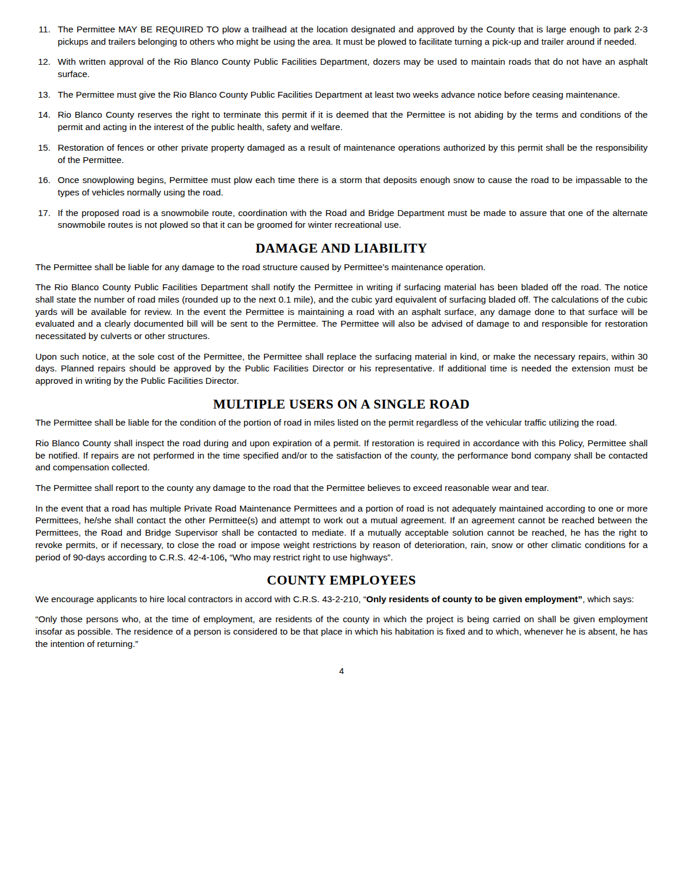The Permittee MAY BE REQUIRED TO plow a trailhead at the location designated and approved by the County that is large enough to park 2-3 pickups and trailers belonging to others who might be using the area. It must be plowed to facilitate turning a pick-up and trailer around if needed.
With written approval of the Rio Blanco County Public Facilities Department, dozers may be used to maintain roads that do not have an asphalt surface.
The Permittee must give the Rio Blanco County Public Facilities Department at least two weeks advance notice before ceasing maintenance.
Rio Blanco County reserves the right to terminate this permit if it is deemed that the Permittee is not abiding by the terms and conditions of the permit and acting in the interest of the public health, safety and welfare.
Restoration of fences or other private property damaged as a result of maintenance operations authorized by this permit shall be the responsibility of the Permittee.
Once snowplowing begins, Permittee must plow each time there is a storm that deposits enough snow to cause the road to be impassable to the types of vehicles normally using the road.
If the proposed road is a snowmobile route, coordination with the Road and Bridge Department must be made to assure that one of the alternate snowmobile routes is not plowed so that it can be groomed for winter recreational use.
DAMAGE AND LIABILITY
The Permittee shall be liable for any damage to the road structure caused by Permittee’s maintenance operation.
The Rio Blanco County Public Facilities Department shall notify the Permittee in writing if surfacing material has been bladed off the road. The notice shall state the number of road miles (rounded up to the next 0.1 mile), and the cubic yard equivalent of surfacing bladed off. The calculations of the cubic yards will be available for review. In the event the Permittee is maintaining a road with an asphalt surface, any damage done to that surface will be evaluated and a clearly documented bill will be sent to the Permittee. The Permittee will also be advised of damage to and responsible for restoration necessitated by culverts or other structures.
Upon such notice, at the sole cost of the Permittee, the Permittee shall replace the surfacing material in kind, or make the necessary repairs, within 30 days. Planned repairs should be approved by the Public Facilities Director or his representative. If additional time is needed the extension must be approved in writing by the Public Facilities Director.
MULTIPLE USERS ON A SINGLE ROAD
The Permittee shall be liable for the condition of the portion of road in miles listed on the permit regardless of the vehicular traffic utilizing the road.
Rio Blanco County shall inspect the road during and upon expiration of a permit. If restoration is required in accordance with this Policy, Permittee shall be notified. If repairs are not performed in the time specified and/or to the satisfaction of the county, the performance bond company shall be contacted and compensation collected.
The Permittee shall report to the county any damage to the road that the Permittee believes to exceed reasonable wear and tear.
In the event that a road has multiple Private Road Maintenance Permittees and a portion of road is not adequately maintained according to one or more Permittees, he/she shall contact the other Permittee(s) and attempt to work out a mutual agreement. If an agreement cannot be reached between the Permittees, the Road and Bridge Supervisor shall be contacted to mediate. If a mutually acceptable solution cannot be reached, he has the right to revoke permits, or if necessary, to close the road or impose weight restrictions by reason of deterioration, rain, snow or other climatic conditions for a period of 90-days according to C.R.S. 42-4-106, “Who may restrict right to use highways”.
COUNTY EMPLOYEES
We encourage applicants to hire local contractors in accord with C.R.S. 43-2-210, “Only residents of county to be given employment”, which says:
“Only those persons who, at the time of employment, are residents of the county in which the project is being carried on shall be given employment insofar as possible. The residence of a person is considered to be that place in which his habitation is fixed and to which, whenever he is absent, he has the intention of returning.”
4